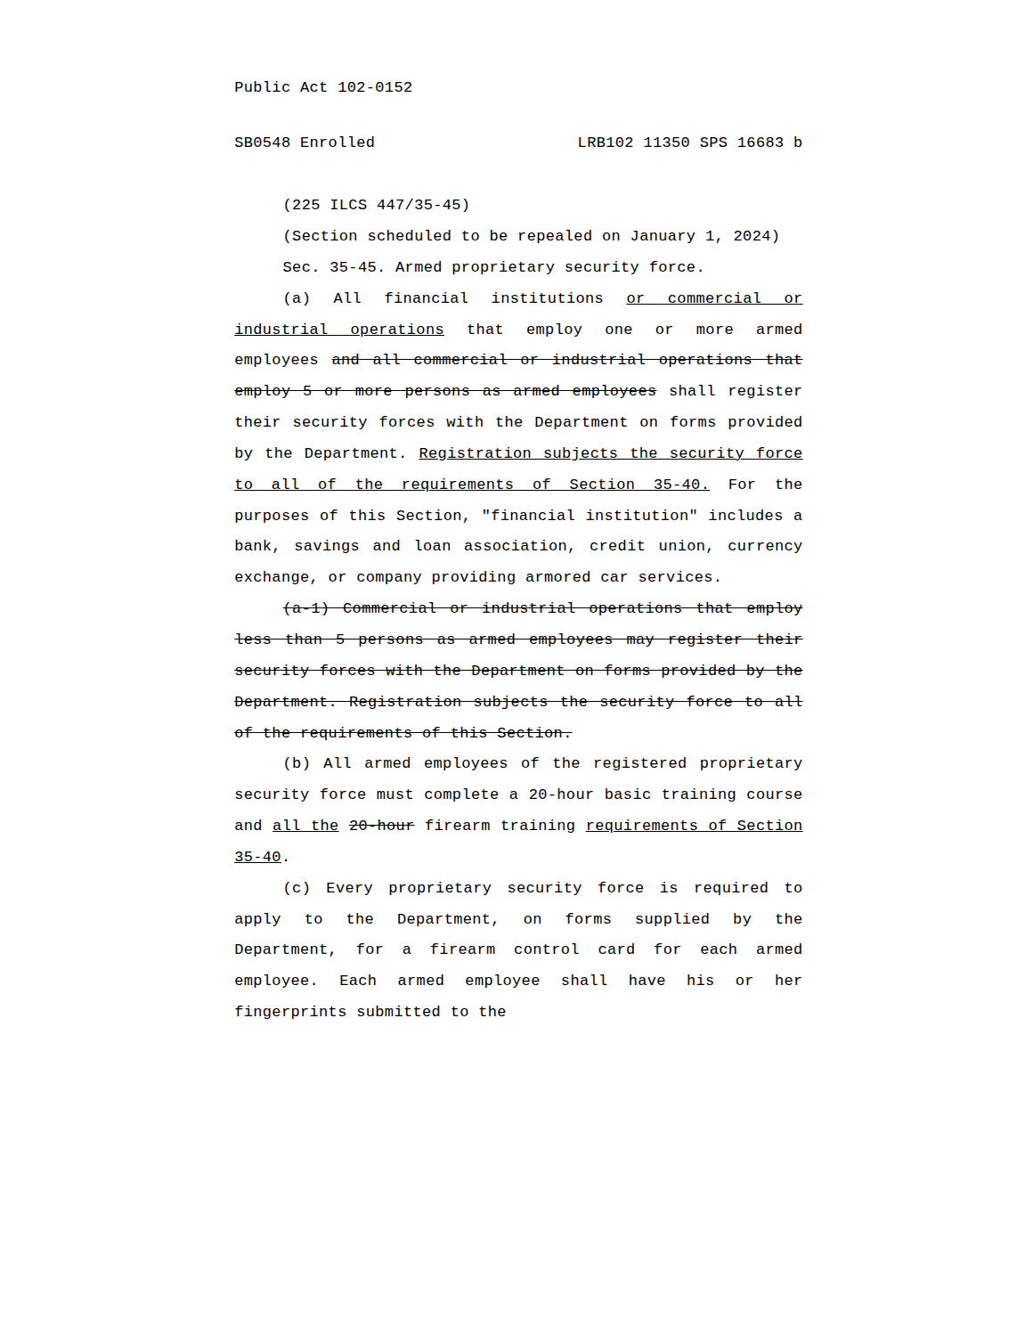Public Act 102-0152
SB0548 Enrolled LRB102 11350 SPS 16683 b
(225 ILCS 447/35-45)
(Section scheduled to be repealed on January 1, 2024)
Sec. 35-45. Armed proprietary security force.
(a) All financial institutions or commercial or industrial operations that employ one or more armed employees and all commercial or industrial operations that employ 5 or more persons as armed employees shall register their security forces with the Department on forms provided by the Department. Registration subjects the security force to all of the requirements of Section 35-40. For the purposes of this Section, "financial institution" includes a bank, savings and loan association, credit union, currency exchange, or company providing armored car services.
(a-1) Commercial or industrial operations that employ less than 5 persons as armed employees may register their security forces with the Department on forms provided by the Department. Registration subjects the security force to all of the requirements of this Section.
(b) All armed employees of the registered proprietary security force must complete a 20-hour basic training course and all the 20-hour firearm training requirements of Section 35-40.
(c) Every proprietary security force is required to apply to the Department, on forms supplied by the Department, for a firearm control card for each armed employee. Each armed employee shall have his or her fingerprints submitted to the